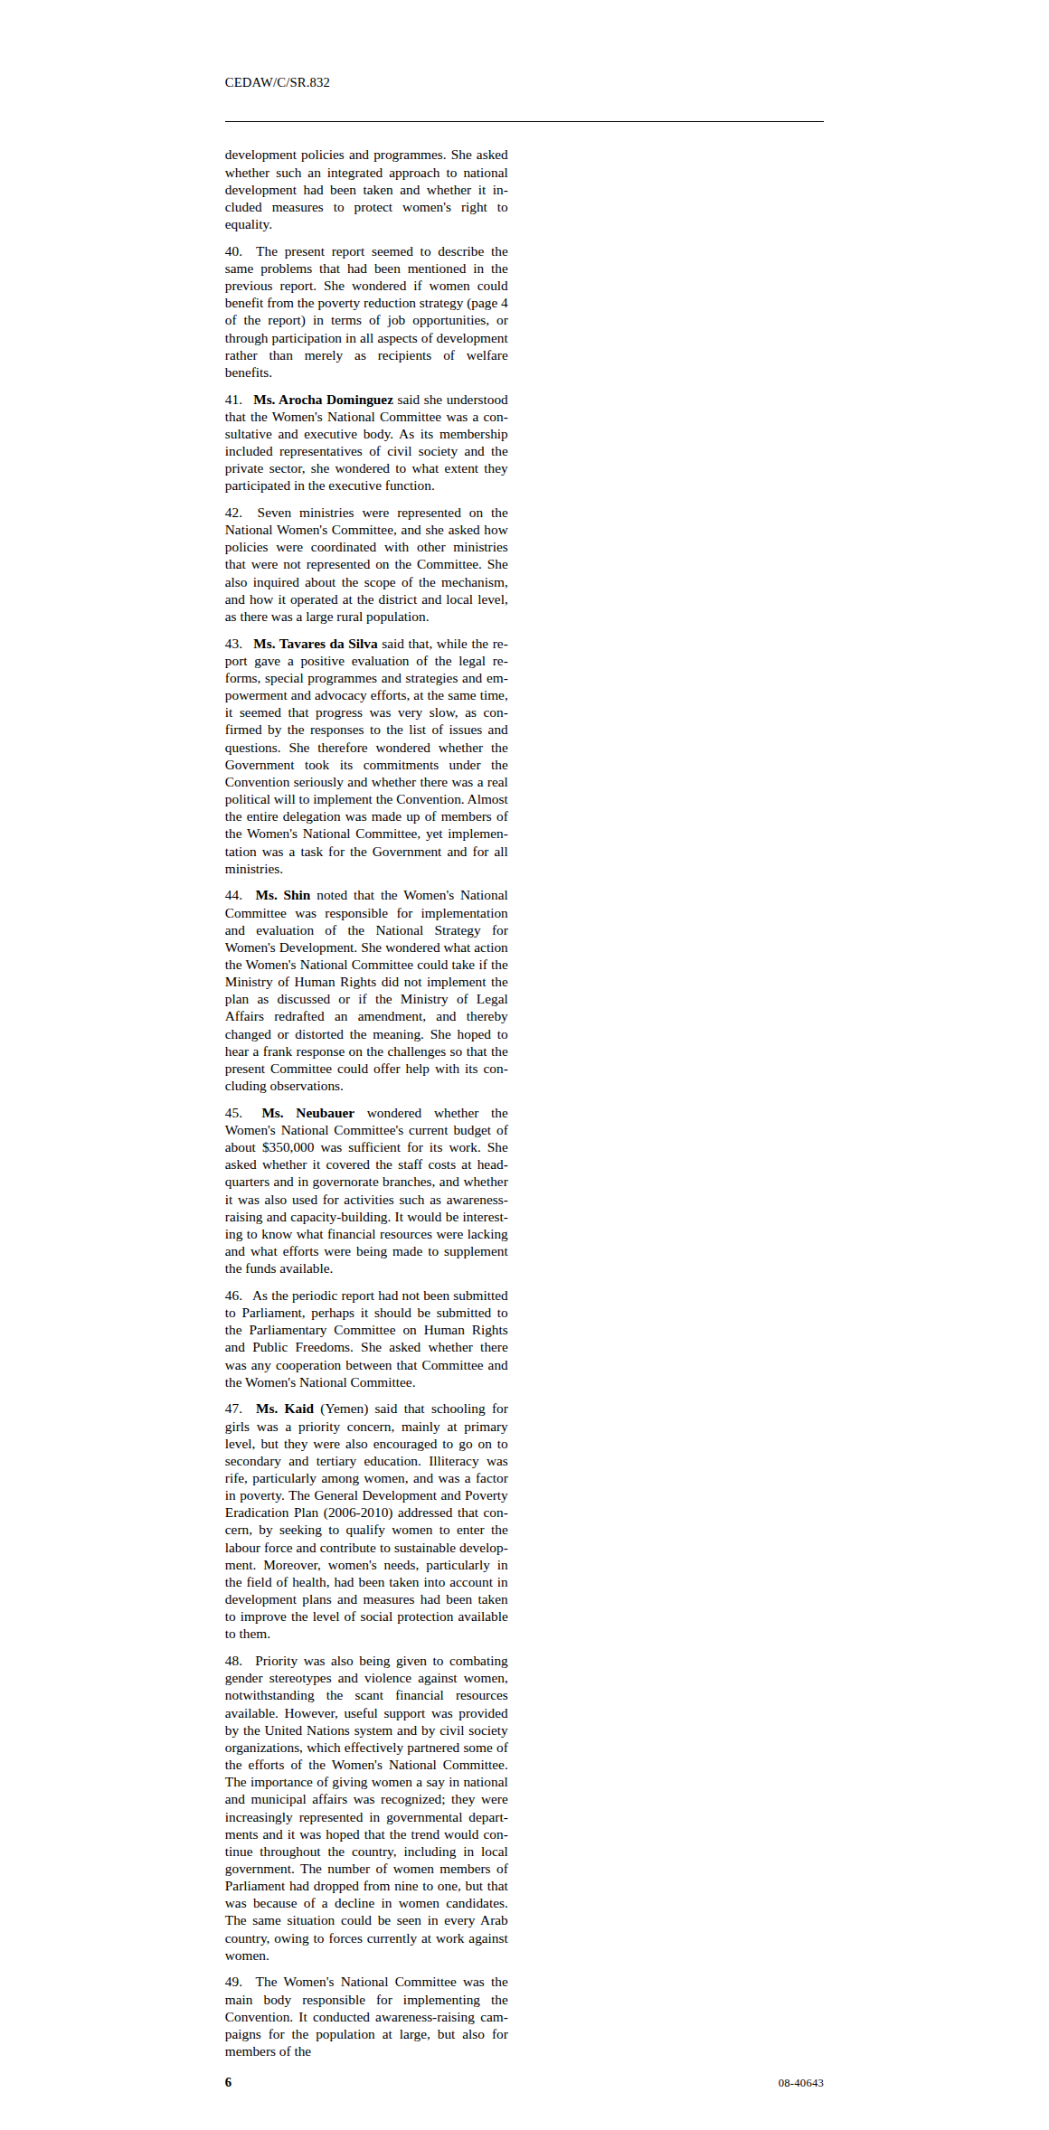CEDAW/C/SR.832
development policies and programmes. She asked whether such an integrated approach to national development had been taken and whether it included measures to protect women's right to equality.
40. The present report seemed to describe the same problems that had been mentioned in the previous report. She wondered if women could benefit from the poverty reduction strategy (page 4 of the report) in terms of job opportunities, or through participation in all aspects of development rather than merely as recipients of welfare benefits.
41. Ms. Arocha Dominguez said she understood that the Women's National Committee was a consultative and executive body. As its membership included representatives of civil society and the private sector, she wondered to what extent they participated in the executive function.
42. Seven ministries were represented on the National Women's Committee, and she asked how policies were coordinated with other ministries that were not represented on the Committee. She also inquired about the scope of the mechanism, and how it operated at the district and local level, as there was a large rural population.
43. Ms. Tavares da Silva said that, while the report gave a positive evaluation of the legal reforms, special programmes and strategies and empowerment and advocacy efforts, at the same time, it seemed that progress was very slow, as confirmed by the responses to the list of issues and questions. She therefore wondered whether the Government took its commitments under the Convention seriously and whether there was a real political will to implement the Convention. Almost the entire delegation was made up of members of the Women's National Committee, yet implementation was a task for the Government and for all ministries.
44. Ms. Shin noted that the Women's National Committee was responsible for implementation and evaluation of the National Strategy for Women's Development. She wondered what action the Women's National Committee could take if the Ministry of Human Rights did not implement the plan as discussed or if the Ministry of Legal Affairs redrafted an amendment, and thereby changed or distorted the meaning. She hoped to hear a frank response on the challenges so that the present Committee could offer help with its concluding observations.
45. Ms. Neubauer wondered whether the Women's National Committee's current budget of about $350,000 was sufficient for its work. She asked whether it covered the staff costs at headquarters and in governorate branches, and whether it was also used for activities such as awareness-raising and capacity-building. It would be interesting to know what financial resources were lacking and what efforts were being made to supplement the funds available.
46. As the periodic report had not been submitted to Parliament, perhaps it should be submitted to the Parliamentary Committee on Human Rights and Public Freedoms. She asked whether there was any cooperation between that Committee and the Women's National Committee.
47. Ms. Kaid (Yemen) said that schooling for girls was a priority concern, mainly at primary level, but they were also encouraged to go on to secondary and tertiary education. Illiteracy was rife, particularly among women, and was a factor in poverty. The General Development and Poverty Eradication Plan (2006-2010) addressed that concern, by seeking to qualify women to enter the labour force and contribute to sustainable development. Moreover, women's needs, particularly in the field of health, had been taken into account in development plans and measures had been taken to improve the level of social protection available to them.
48. Priority was also being given to combating gender stereotypes and violence against women, notwithstanding the scant financial resources available. However, useful support was provided by the United Nations system and by civil society organizations, which effectively partnered some of the efforts of the Women's National Committee. The importance of giving women a say in national and municipal affairs was recognized; they were increasingly represented in governmental departments and it was hoped that the trend would continue throughout the country, including in local government. The number of women members of Parliament had dropped from nine to one, but that was because of a decline in women candidates. The same situation could be seen in every Arab country, owing to forces currently at work against women.
49. The Women's National Committee was the main body responsible for implementing the Convention. It conducted awareness-raising campaigns for the population at large, but also for members of the
6 08-40643